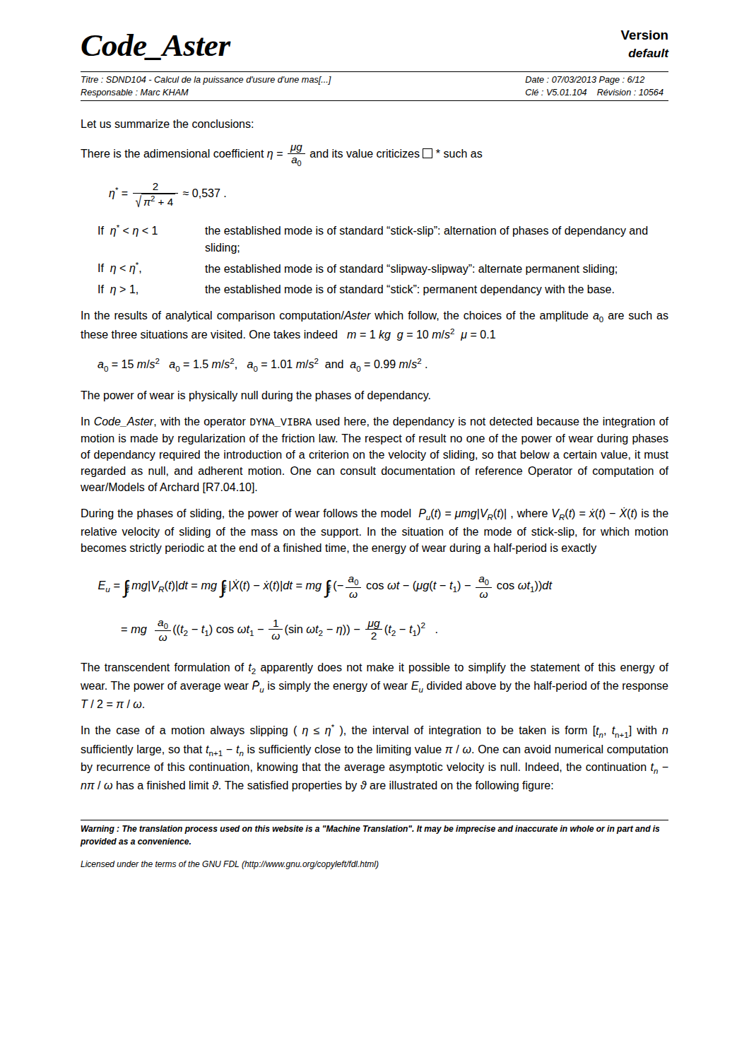Code_Aster
Versiondefault
Titre : SDND104 - Calcul de la puissance d'usure d'une mas[...]
Date : 07/03/2013 Page : 6/12
Responsable : Marc KHAM
Clé : V5.01.104 Révision : 10564
Let us summarize the conclusions:
There is the adimensional coefficient η = μg a0 and its value criticizes * such as
η* = 2√π2 + 4 ≈ 0,537 .
If η* < η < 1
the established mode is of standard “stick-slip”: alternation of phases of dependancy and sliding;
If η < η*,
the established mode is of standard “slipway-slipway”: alternate permanent sliding;
If η > 1,
the established mode is of standard “stick”: permanent dependancy with the base.
In the results of analytical comparison computation/Aster which follow, the choices of the amplitude a0 are such as these three situations are visited. One takes indeed m = 1 kg g = 10 m/s2 μ = 0.1
a0 = 15 m/s2 a0 = 1.5 m/s2, a0 = 1.01 m/s2 and a0 = 0.99 m/s2 .
The power of wear is physically null during the phases of dependancy.
In Code_Aster, with the operator DYNA_VIBRA used here, the dependancy is not detected because the integration of motion is made by regularization of the friction law. The respect of result no one of the power of wear during phases of dependancy required the introduction of a criterion on the velocity of sliding, so that below a certain value, it must regarded as null, and adherent motion. One can consult documentation of reference Operator of computation of wear/Models of Archard [R7.04.10].
During the phases of sliding, the power of wear follows the model Pu(t) = μmg|VR(t)| , where VR(t) = ẋ(t) − Ẋ(t) is the relative velocity of sliding of the mass on the support. In the situation of the mode of stick-slip, for which motion becomes strictly periodic at the end of a finished time, the energy of wear during a half-period is exactly
Eu = ∫t1t2 mg|VR(t)|dt = mg ∫t1t2 |Ẋ(t) − ẋ(t)|dt = mg ∫t1t2 (−a0 ω cos ωt − (μg(t − t1) − a0 ω cos ωt1))dt
= mg a0 ω((t2 − t1) cos ωt1 − 1 ω(sin ωt2 − η)) − μg 2(t2 − t1)2 .
The transcendent formulation of t2 apparently does not make it possible to simplify the statement of this energy of wear. The power of average wear P̄u is simply the energy of wear Eu divided above by the half-period of the response T / 2 = π / ω.
In the case of a motion always slipping ( η ≤ η* ), the interval of integration to be taken is form [tn, tn+1] with n sufficiently large, so that tn+1 − tn is sufficiently close to the limiting value π / ω. One can avoid numerical computation by recurrence of this continuation, knowing that the average asymptotic velocity is null. Indeed, the continuation tn − nπ / ω has a finished limit ϑ. The satisfied properties by ϑ are illustrated on the following figure:
Warning : The translation process used on this website is a "Machine Translation". It may be imprecise and inaccurate in whole or in part and is provided as a convenience.
Licensed under the terms of the GNU FDL (http://www.gnu.org/copyleft/fdl.html)